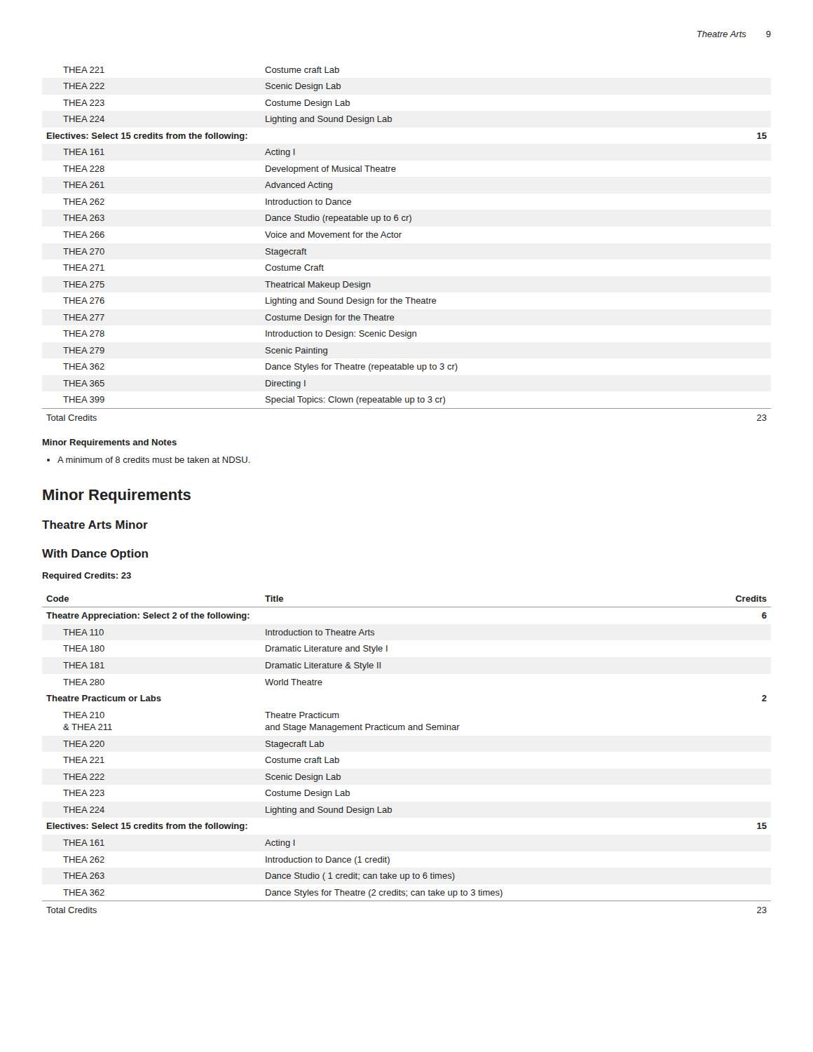Theatre Arts 9
| THEA 221 | Costume craft Lab | |
| THEA 222 | Scenic Design Lab | |
| THEA 223 | Costume Design Lab | |
| THEA 224 | Lighting and Sound Design Lab | |
| Electives: Select 15 credits from the following: | 15 |
| THEA 161 | Acting I | |
| THEA 228 | Development of Musical Theatre | |
| THEA 261 | Advanced Acting | |
| THEA 262 | Introduction to Dance | |
| THEA 263 | Dance Studio (repeatable up to 6 cr) | |
| THEA 266 | Voice and Movement for the Actor | |
| THEA 270 | Stagecraft | |
| THEA 271 | Costume Craft | |
| THEA 275 | Theatrical Makeup Design | |
| THEA 276 | Lighting and Sound Design for the Theatre | |
| THEA 277 | Costume Design for the Theatre | |
| THEA 278 | Introduction to Design: Scenic Design | |
| THEA 279 | Scenic Painting | |
| THEA 362 | Dance Styles for Theatre (repeatable up to 3 cr) | |
| THEA 365 | Directing I | |
| THEA 399 | Special Topics: Clown (repeatable up to 3 cr) | |
| Total Credits | 23 |
Minor Requirements and Notes
A minimum of 8 credits must be taken at NDSU.
Minor Requirements
Theatre Arts Minor
With Dance Option
Required Credits: 23
| Code | Title | Credits |
| --- | --- | --- |
| Theatre Appreciation: Select 2 of the following: | 6 |
| THEA 110 | Introduction to Theatre Arts | |
| THEA 180 | Dramatic Literature and Style I | |
| THEA 181 | Dramatic Literature & Style II | |
| THEA 280 | World Theatre | |
| Theatre Practicum or Labs | 2 |
| THEA 210 & THEA 211 | Theatre Practicum and Stage Management Practicum and Seminar | |
| THEA 220 | Stagecraft Lab | |
| THEA 221 | Costume craft Lab | |
| THEA 222 | Scenic Design Lab | |
| THEA 223 | Costume Design Lab | |
| THEA 224 | Lighting and Sound Design Lab | |
| Electives: Select 15 credits from the following: | 15 |
| THEA 161 | Acting I | |
| THEA 262 | Introduction to Dance (1 credit) | |
| THEA 263 | Dance Studio ( 1 credit; can take up to 6 times) | |
| THEA 362 | Dance Styles for Theatre (2 credits; can take up to 3 times) | |
| Total Credits | 23 |